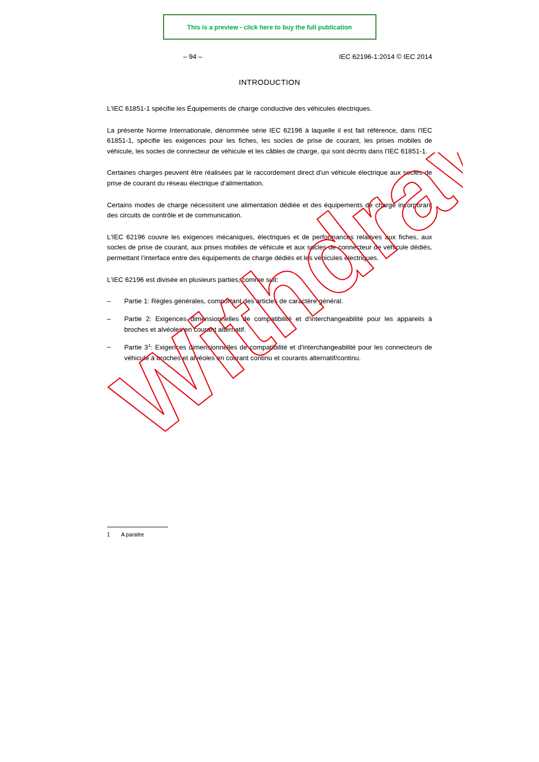This is a preview - click here to buy the full publication
– 94 – IEC 62196-1:2014 © IEC 2014
INTRODUCTION
L'IEC 61851-1 spécifie les Équipements de charge conductive des véhicules électriques.
La présente Norme Internationale, dénommée série IEC 62196 à laquelle il est fait référence, dans l'IEC 61851-1, spécifie les exigences pour les fiches, les socles de prise de courant, les prises mobiles de véhicule, les socles de connecteur de véhicule et les câbles de charge, qui sont décrits dans l'IEC 61851-1.
Certaines charges peuvent être réalisées par le raccordement direct d'un véhicule électrique aux socles de prise de courant du réseau électrique d'alimentation.
Certains modes de charge nécessitent une alimentation dédiée et des équipements de charge incorporant des circuits de contrôle et de communication.
L'IEC 62196 couvre les exigences mécaniques, électriques et de performances relatives aux fiches, aux socles de prise de courant, aux prises mobiles de véhicule et aux socles de connecteur de véhicule dédiés, permettant l’interface entre des équipements de charge dédiés et les véhicules électriques.
L'IEC 62196 est divisée en plusieurs parties, comme suit:
–Partie 1: Règles générales, comportant des articles de caractère général.
–Partie 2: Exigences dimensionnelles de compatibilité et d'interchangeabilité pour les appareils à broches et alvéoles en courant alternatif.
–Partie 31: Exigences dimensionnelles de compatibilité et d'interchangeabilité pour les connecteurs de véhicule à broches et alvéoles en courant continu et courants alternatif/continu.
Withdrawn
1 A paraitre